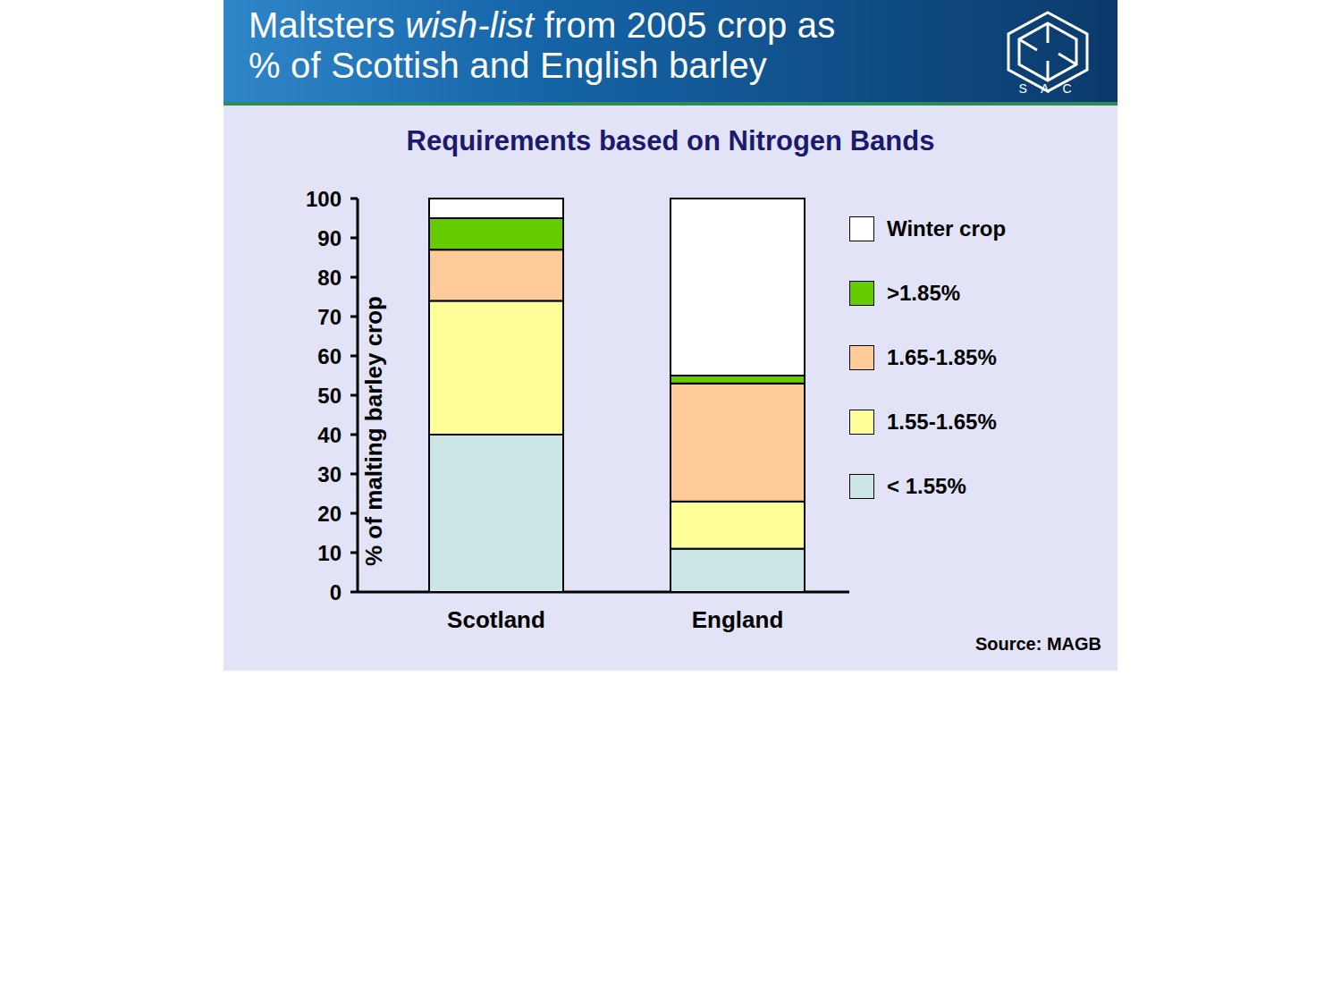Maltsters wish-list from 2005 crop as
% of Scottish and English barley
S A C
Requirements based on Nitrogen Bands
% of malting barley crop
0 10 20 30 40 50 60 70 80 90 100 Scotland England
Winter crop
>1.85%
1.65-1.85%
1.55-1.65%
< 1.55%
Source: MAGB